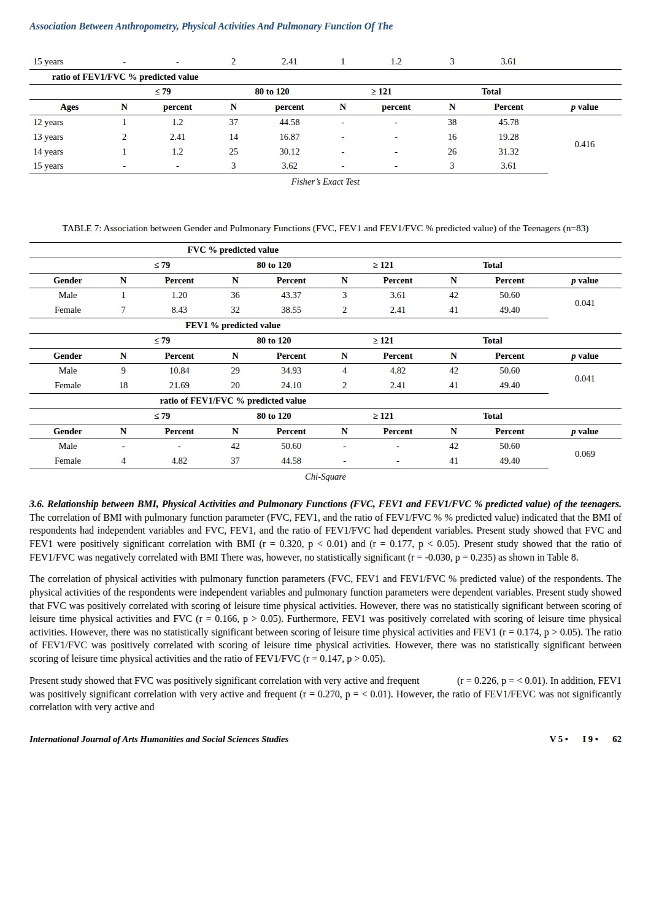Association Between Anthropometry, Physical Activities And Pulmonary Function Of The
| 15 years | - | - | 2 | 2.41 | 1 | 1.2 | 3 | 3.61 | |
| ratio of FEV1/FVC % predicted value | |
| | ≤ 79 | 80 to 120 | ≥ 121 | Total | |
| Ages | N | percent | N | percent | N | percent | N | Percent | p value |
| 12 years | 1 | 1.2 | 37 | 44.58 | - | - | 38 | 45.78 | 0.416 |
| 13 years | 2 | 2.41 | 14 | 16.87 | - | - | 16 | 19.28 |
| 14 years | 1 | 1.2 | 25 | 30.12 | - | - | 26 | 31.32 |
| 15 years | - | - | 3 | 3.62 | - | - | 3 | 3.61 |
Fisher’s Exact Test
TABLE 7: Association between Gender and Pulmonary Functions (FVC, FEV1 and FEV1/FVC % predicted value) of the Teenagers (n=83)
| FVC % predicted value | |
| | ≤ 79 | 80 to 120 | ≥ 121 | Total | |
| Gender | N | Percent | N | Percent | N | Percent | N | Percent | p value |
| Male | 1 | 1.20 | 36 | 43.37 | 3 | 3.61 | 42 | 50.60 | 0.041 |
| Female | 7 | 8.43 | 32 | 38.55 | 2 | 2.41 | 41 | 49.40 |
| FEV1 % predicted value | |
| | ≤ 79 | 80 to 120 | ≥ 121 | Total | |
| Gender | N | Percent | N | Percent | N | Percent | N | Percent | p value |
| Male | 9 | 10.84 | 29 | 34.93 | 4 | 4.82 | 42 | 50.60 | 0.041 |
| Female | 18 | 21.69 | 20 | 24.10 | 2 | 2.41 | 41 | 49.40 |
| ratio of FEV1/FVC % predicted value | |
| | ≤ 79 | 80 to 120 | ≥ 121 | Total | |
| Gender | N | Percent | N | Percent | N | Percent | N | Percent | p value |
| Male | - | - | 42 | 50.60 | - | - | 42 | 50.60 | 0.069 |
| Female | 4 | 4.82 | 37 | 44.58 | - | - | 41 | 49.40 |
Chi-Square
3.6. Relationship between BMI, Physical Activities and Pulmonary Functions (FVC, FEV1 and FEV1/FVC % predicted value) of the teenagers. The correlation of BMI with pulmonary function parameter (FVC, FEV1, and the ratio of FEV1/FVC % % predicted value) indicated that the BMI of respondents had independent variables and FVC, FEV1, and the ratio of FEV1/FVC had dependent variables. Present study showed that FVC and FEV1 were positively significant correlation with BMI (r = 0.320, p < 0.01) and (r = 0.177, p < 0.05). Present study showed that the ratio of FEV1/FVC was negatively correlated with BMI There was, however, no statistically significant (r = -0.030, p = 0.235) as shown in Table 8.
The correlation of physical activities with pulmonary function parameters (FVC, FEV1 and FEV1/FVC % predicted value) of the respondents. The physical activities of the respondents were independent variables and pulmonary function parameters were dependent variables. Present study showed that FVC was positively correlated with scoring of leisure time physical activities. However, there was no statistically significant between scoring of leisure time physical activities and FVC (r = 0.166, p > 0.05). Furthermore, FEV1 was positively correlated with scoring of leisure time physical activities. However, there was no statistically significant between scoring of leisure time physical activities and FEV1 (r = 0.174, p > 0.05). The ratio of FEV1/FVC was positively correlated with scoring of leisure time physical activities. However, there was no statistically significant between scoring of leisure time physical activities and the ratio of FEV1/FVC (r = 0.147, p > 0.05).
Present study showed that FVC was positively significant correlation with very active and frequent (r = 0.226, p = < 0.01). In addition, FEV1 was positively significant correlation with very active and frequent (r = 0.270, p = < 0.01). However, the ratio of FEV1/FEVC was not significantly correlation with very active and
International Journal of Arts Humanities and Social Sciences Studies
V 5 •I 9 •62